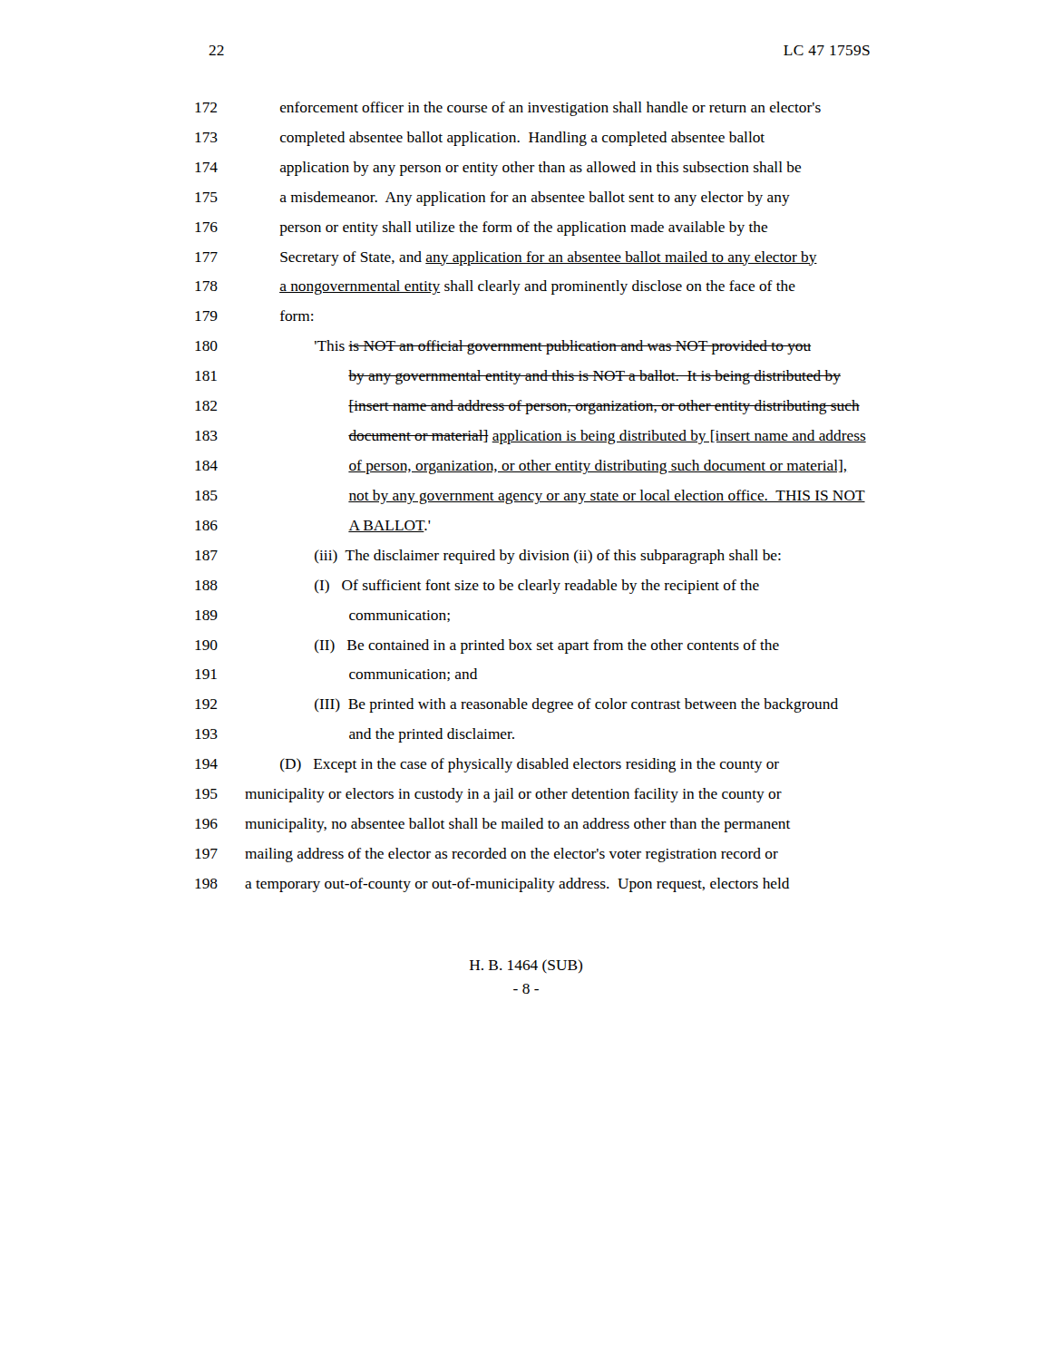22 LC 47 1759S
enforcement officer in the course of an investigation shall handle or return an elector's
completed absentee ballot application. Handling a completed absentee ballot
application by any person or entity other than as allowed in this subsection shall be
a misdemeanor. Any application for an absentee ballot sent to any elector by any
person or entity shall utilize the form of the application made available by the
Secretary of State, and any application for an absentee ballot mailed to any elector by
a nongovernmental entity shall clearly and prominently disclose on the face of the
form:
'This is NOT an official government publication and was NOT provided to you
by any governmental entity and this is NOT a ballot. It is being distributed by
[insert name and address of person, organization, or other entity distributing such
document or material] application is being distributed by [insert name and address
of person, organization, or other entity distributing such document or material],
not by any government agency or any state or local election office. THIS IS NOT
A BALLOT.'
(iii) The disclaimer required by division (ii) of this subparagraph shall be:
(I) Of sufficient font size to be clearly readable by the recipient of the
communication;
(II) Be contained in a printed box set apart from the other contents of the
communication; and
(III) Be printed with a reasonable degree of color contrast between the background
and the printed disclaimer.
(D) Except in the case of physically disabled electors residing in the county or
municipality or electors in custody in a jail or other detention facility in the county or
municipality, no absentee ballot shall be mailed to an address other than the permanent
mailing address of the elector as recorded on the elector's voter registration record or
a temporary out-of-county or out-of-municipality address. Upon request, electors held
H. B. 1464 (SUB) - 8 -